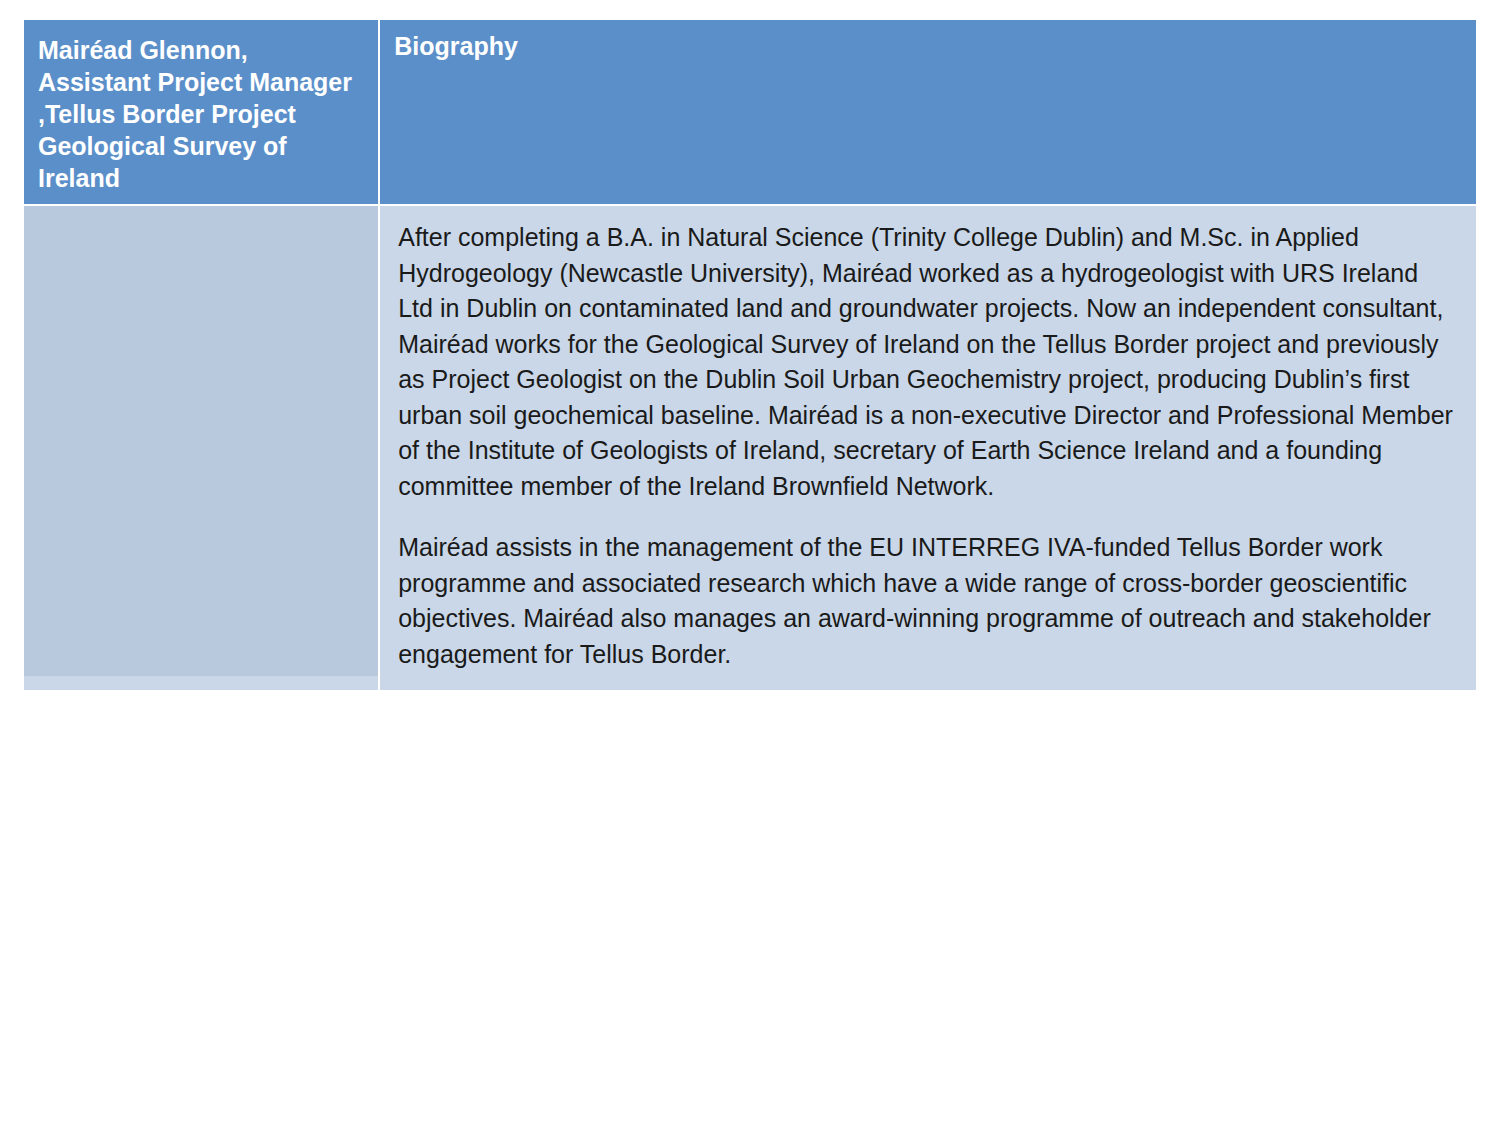| Mairéad Glennon, Assistant Project Manager ,Tellus Border Project Geological Survey of Ireland | Biography |
| --- | --- |
| | After completing a B.A. in Natural Science (Trinity College Dublin) and M.Sc. in Applied Hydrogeology (Newcastle University), Mairéad worked as a hydrogeologist with URS Ireland Ltd in Dublin on contaminated land and groundwater projects. Now an independent consultant, Mairéad works for the Geological Survey of Ireland on the Tellus Border project and previously as Project Geologist on the Dublin Soil Urban Geochemistry project, producing Dublin’s first urban soil geochemical baseline. Mairéad is a non-executive Director and Professional Member of the Institute of Geologists of Ireland, secretary of Earth Science Ireland and a founding committee member of the Ireland Brownfield Network. Mairéad assists in the management of the EU INTERREG IVA-funded Tellus Border work programme and associated research which have a wide range of cross-border geoscientific objectives. Mairéad also manages an award-winning programme of outreach and stakeholder engagement for Tellus Border. |